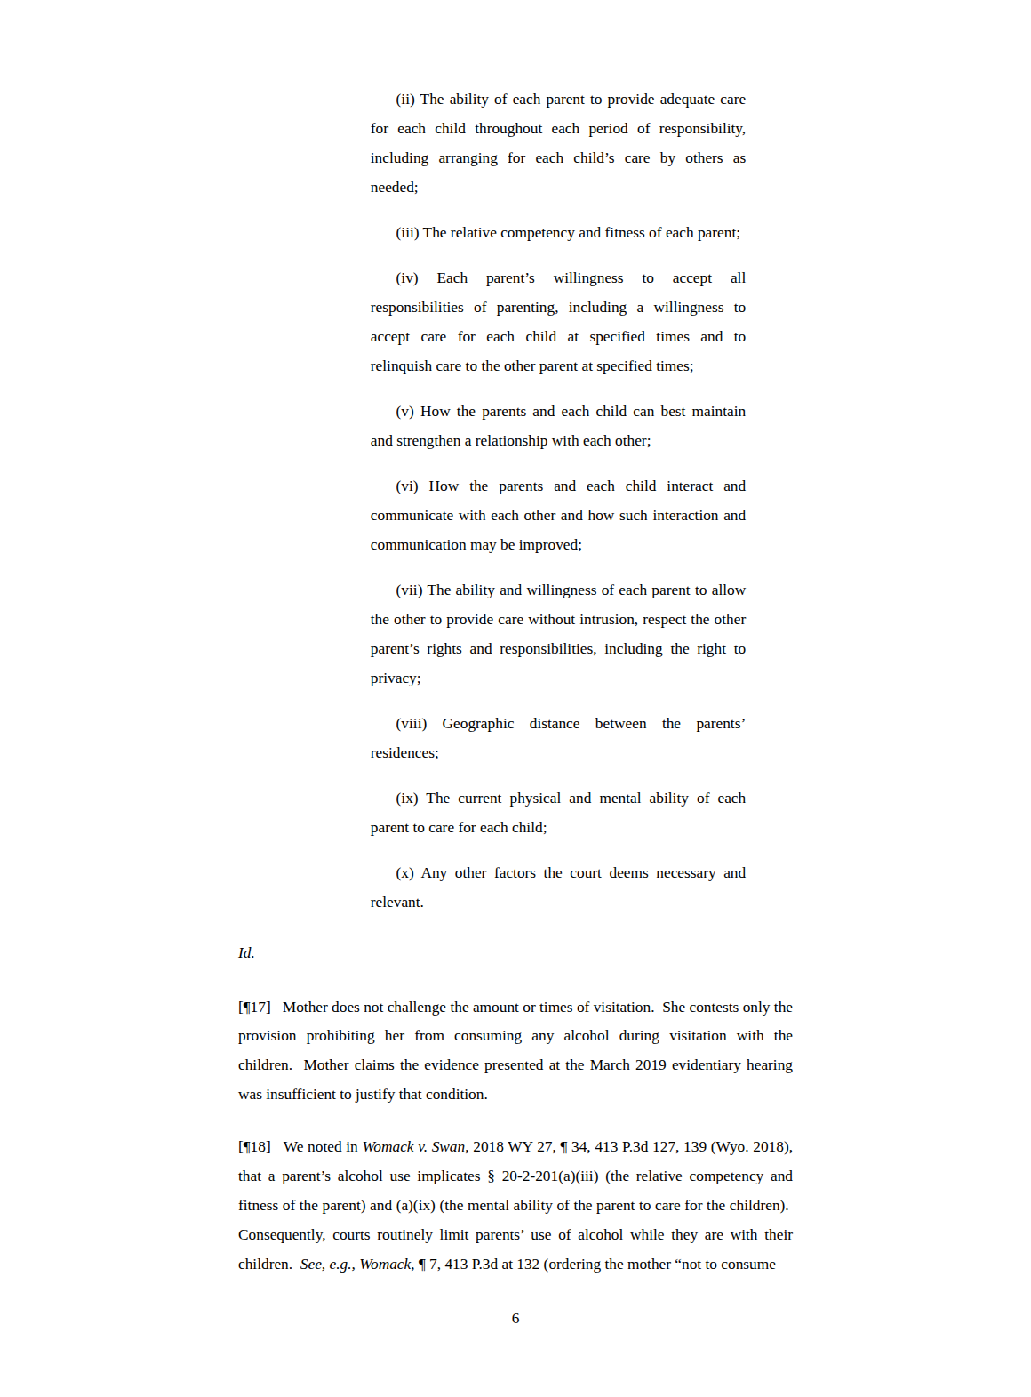(ii) The ability of each parent to provide adequate care for each child throughout each period of responsibility, including arranging for each child’s care by others as needed;
(iii) The relative competency and fitness of each parent;
(iv) Each parent’s willingness to accept all responsibilities of parenting, including a willingness to accept care for each child at specified times and to relinquish care to the other parent at specified times;
(v) How the parents and each child can best maintain and strengthen a relationship with each other;
(vi) How the parents and each child interact and communicate with each other and how such interaction and communication may be improved;
(vii) The ability and willingness of each parent to allow the other to provide care without intrusion, respect the other parent’s rights and responsibilities, including the right to privacy;
(viii) Geographic distance between the parents’ residences;
(ix) The current physical and mental ability of each parent to care for each child;
(x) Any other factors the court deems necessary and relevant.
Id.
[¶17] Mother does not challenge the amount or times of visitation. She contests only the provision prohibiting her from consuming any alcohol during visitation with the children. Mother claims the evidence presented at the March 2019 evidentiary hearing was insufficient to justify that condition.
[¶18] We noted in Womack v. Swan, 2018 WY 27, ¶ 34, 413 P.3d 127, 139 (Wyo. 2018), that a parent’s alcohol use implicates § 20-2-201(a)(iii) (the relative competency and fitness of the parent) and (a)(ix) (the mental ability of the parent to care for the children). Consequently, courts routinely limit parents’ use of alcohol while they are with their children. See, e.g., Womack, ¶ 7, 413 P.3d at 132 (ordering the mother “not to consume
6